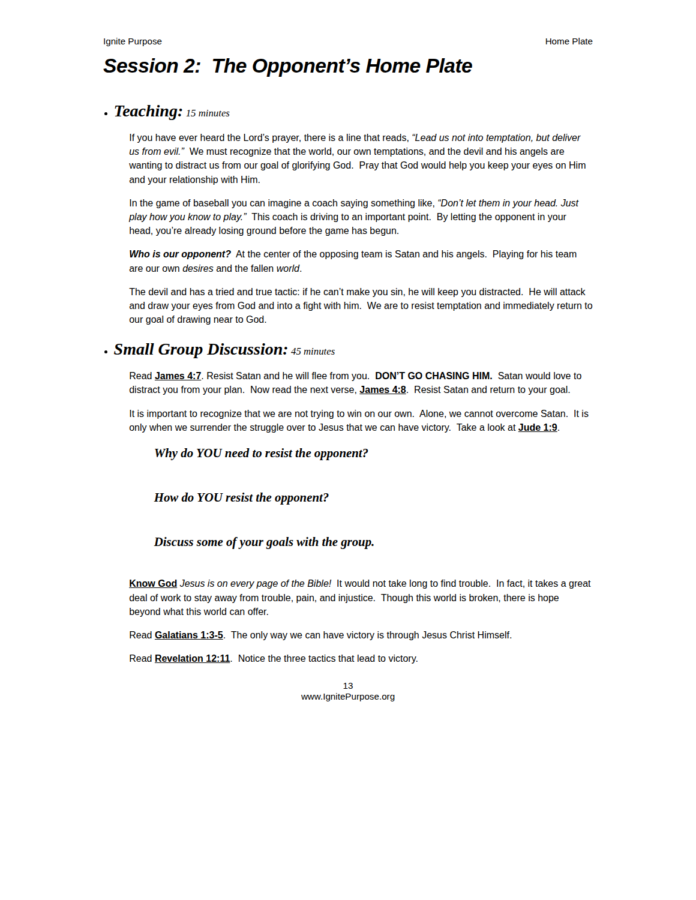Ignite Purpose Home Plate
Session 2: The Opponent’s Home Plate
Teaching:
15 minutes
If you have ever heard the Lord’s prayer, there is a line that reads, “Lead us not into temptation, but deliver us from evil.” We must recognize that the world, our own temptations, and the devil and his angels are wanting to distract us from our goal of glorifying God. Pray that God would help you keep your eyes on Him and your relationship with Him.
In the game of baseball you can imagine a coach saying something like, “Don’t let them in your head. Just play how you know to play.” This coach is driving to an important point. By letting the opponent in your head, you’re already losing ground before the game has begun.
Who is our opponent? At the center of the opposing team is Satan and his angels. Playing for his team are our own desires and the fallen world.
The devil and has a tried and true tactic: if he can’t make you sin, he will keep you distracted. He will attack and draw your eyes from God and into a fight with him. We are to resist temptation and immediately return to our goal of drawing near to God.
Small Group Discussion:
45 minutes
Read James 4:7. Resist Satan and he will flee from you. DON’T GO CHASING HIM. Satan would love to distract you from your plan. Now read the next verse, James 4:8. Resist Satan and return to your goal.
It is important to recognize that we are not trying to win on our own. Alone, we cannot overcome Satan. It is only when we surrender the struggle over to Jesus that we can have victory. Take a look at Jude 1:9.
Why do YOU need to resist the opponent?
How do YOU resist the opponent?
Discuss some of your goals with the group.
Know God Jesus is on every page of the Bible! It would not take long to find trouble. In fact, it takes a great deal of work to stay away from trouble, pain, and injustice. Though this world is broken, there is hope beyond what this world can offer.
Read Galatians 1:3-5. The only way we can have victory is through Jesus Christ Himself.
Read Revelation 12:11. Notice the three tactics that lead to victory.
13
www.IgnitePurpose.org